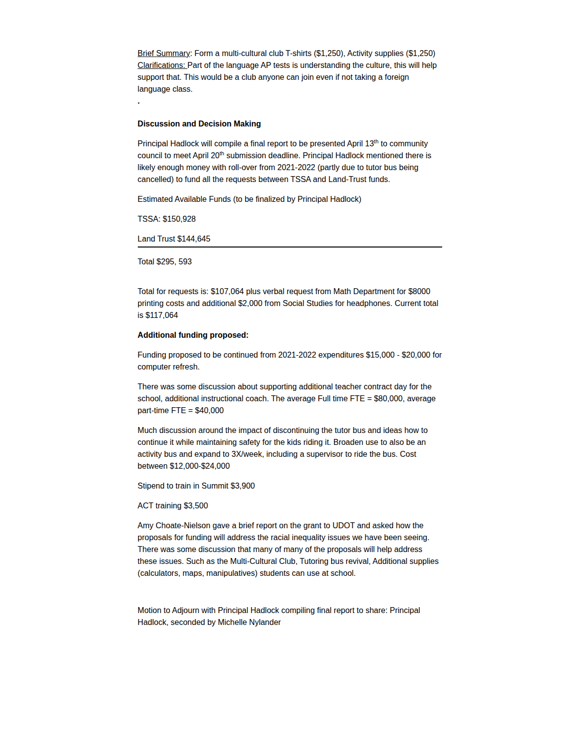Brief Summary: Form a multi-cultural club T-shirts ($1,250), Activity supplies ($1,250)
Clarifications: Part of the language AP tests is understanding the culture, this will help support that. This would be a club anyone can join even if not taking a foreign language class.
.
Discussion and Decision Making
Principal Hadlock will compile a final report to be presented April 13th to community council to meet April 20th submission deadline. Principal Hadlock mentioned there is likely enough money with roll-over from 2021-2022 (partly due to tutor bus being cancelled) to fund all the requests between TSSA and Land-Trust funds.
Estimated Available Funds (to be finalized by Principal Hadlock)
TSSA: $150,928
Land Trust $144,645
Total $295, 593
Total for requests is: $107,064 plus verbal request from Math Department for $8000 printing costs and additional $2,000 from Social Studies for headphones. Current total is $117,064
Additional funding proposed:
Funding proposed to be continued from 2021-2022 expenditures $15,000 - $20,000 for computer refresh.
There was some discussion about supporting additional teacher contract day for the school, additional instructional coach. The average Full time FTE = $80,000, average part-time FTE = $40,000
Much discussion around the impact of discontinuing the tutor bus and ideas how to continue it while maintaining safety for the kids riding it. Broaden use to also be an activity bus and expand to 3X/week, including a supervisor to ride the bus. Cost between $12,000-$24,000
Stipend to train in Summit $3,900
ACT training $3,500
Amy Choate-Nielson gave a brief report on the grant to UDOT and asked how the proposals for funding will address the racial inequality issues we have been seeing. There was some discussion that many of many of the proposals will help address these issues. Such as the Multi-Cultural Club, Tutoring bus revival, Additional supplies (calculators, maps, manipulatives) students can use at school.
Motion to Adjourn with Principal Hadlock compiling final report to share: Principal Hadlock, seconded by Michelle Nylander